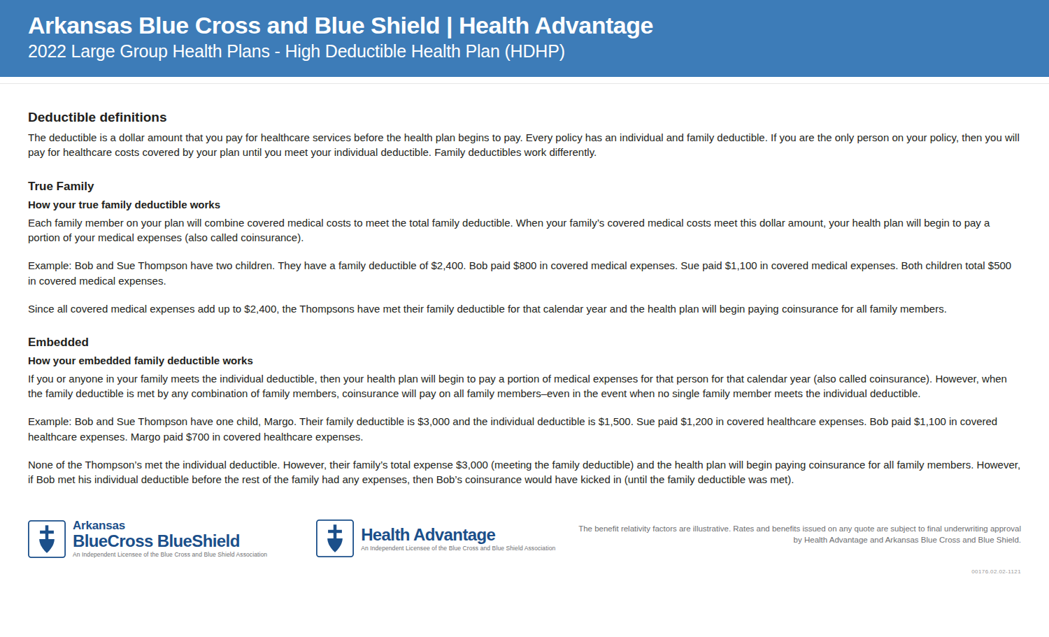Arkansas Blue Cross and Blue Shield | Health Advantage
2022 Large Group Health Plans - High Deductible Health Plan (HDHP)
Deductible definitions
The deductible is a dollar amount that you pay for healthcare services before the health plan begins to pay. Every policy has an individual and family deductible. If you are the only person on your policy, then you will pay for healthcare costs covered by your plan until you meet your individual deductible. Family deductibles work differently.
True Family
How your true family deductible works
Each family member on your plan will combine covered medical costs to meet the total family deductible. When your family’s covered medical costs meet this dollar amount, your health plan will begin to pay a portion of your medical expenses (also called coinsurance).
Example: Bob and Sue Thompson have two children. They have a family deductible of $2,400. Bob paid $800 in covered medical expenses. Sue paid $1,100 in covered medical expenses. Both children total $500 in covered medical expenses.
Since all covered medical expenses add up to $2,400, the Thompsons have met their family deductible for that calendar year and the health plan will begin paying coinsurance for all family members.
Embedded
How your embedded family deductible works
If you or anyone in your family meets the individual deductible, then your health plan will begin to pay a portion of medical expenses for that person for that calendar year (also called coinsurance). However, when the family deductible is met by any combination of family members, coinsurance will pay on all family members–even in the event when no single family member meets the individual deductible.
Example: Bob and Sue Thompson have one child, Margo. Their family deductible is $3,000 and the individual deductible is $1,500. Sue paid $1,200 in covered healthcare expenses. Bob paid $1,100 in covered healthcare expenses. Margo paid $700 in covered healthcare expenses.
None of the Thompson’s met the individual deductible. However, their family’s total expense $3,000 (meeting the family deductible) and the health plan will begin paying coinsurance for all family members. However, if Bob met his individual deductible before the rest of the family had any expenses, then Bob’s coinsurance would have kicked in (until the family deductible was met).
Arkansas
BlueCross BlueShield
An Independent Licensee of the Blue Cross and Blue Shield Association
Health Advantage
An Independent Licensee of the Blue Cross and Blue Shield Association
The benefit relativity factors are illustrative. Rates and benefits issued on any quote are subject to final underwriting approval by Health Advantage and Arkansas Blue Cross and Blue Shield.
00176.02.02-1121